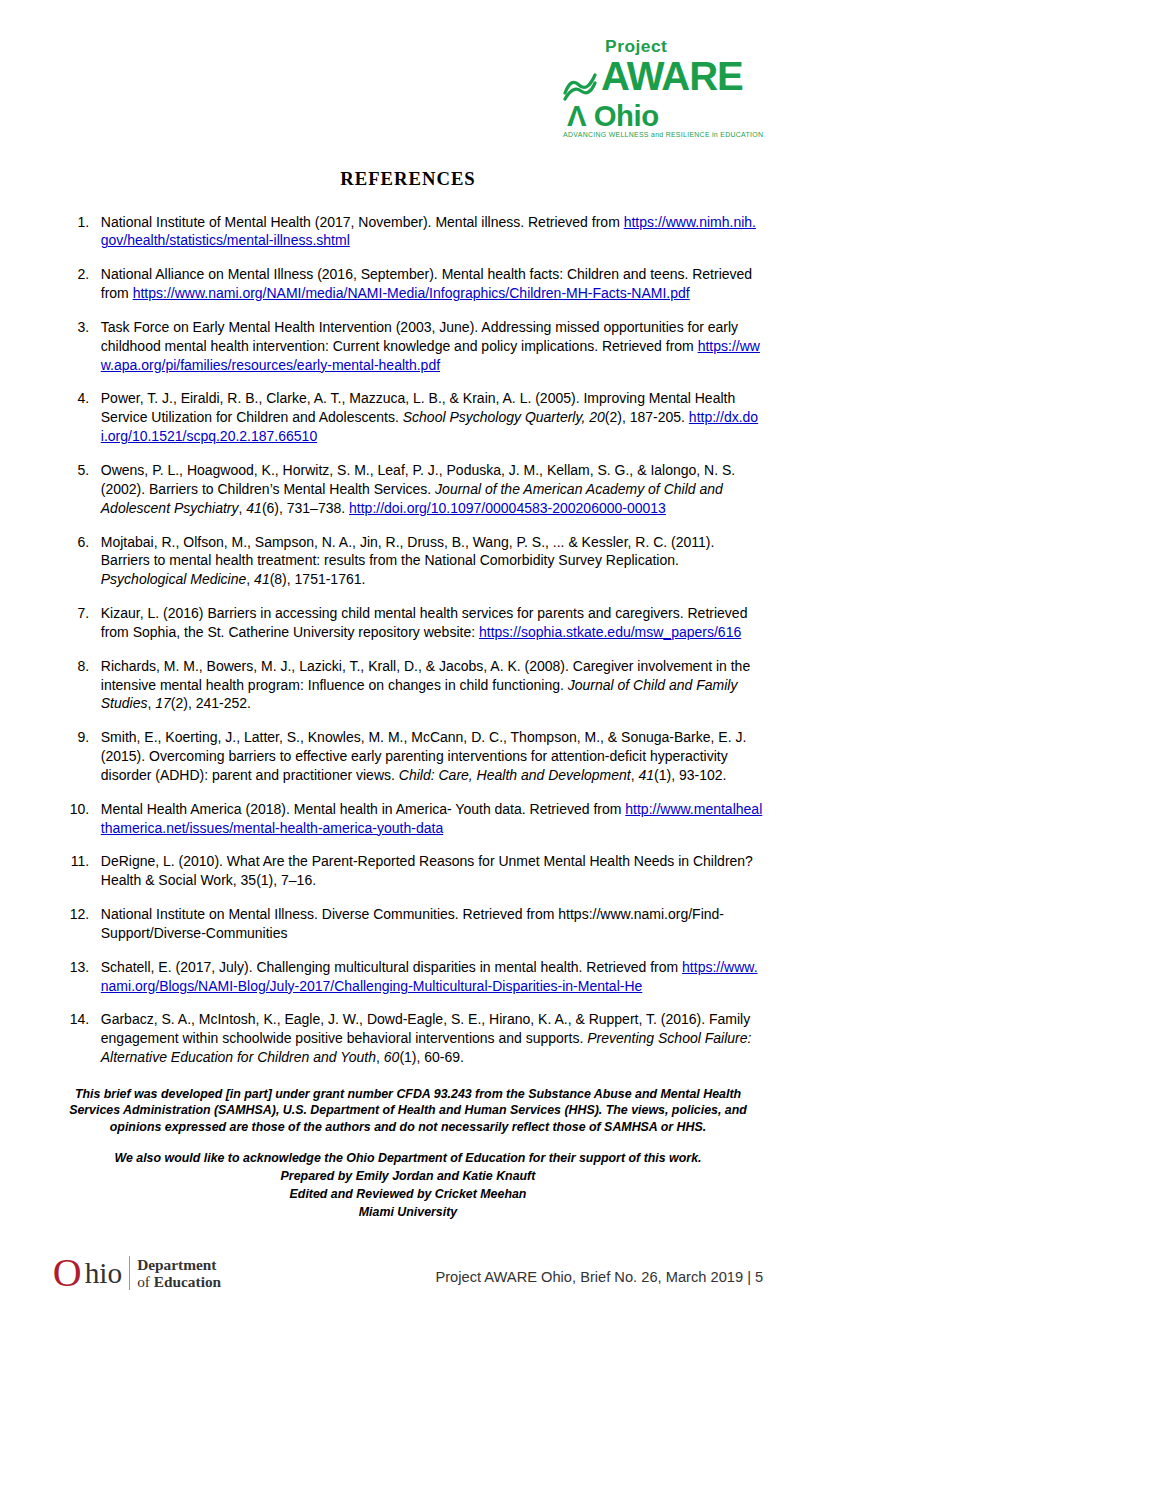Project
AWARE
Λ Ohio
ADVANCING WELLNESS and RESILIENCE in EDUCATION
REFERENCES
National Institute of Mental Health (2017, November). Mental illness. Retrieved from https://www.nimh.nih.gov/health/statistics/mental-illness.shtml
National Alliance on Mental Illness (2016, September). Mental health facts: Children and teens. Retrieved from https://www.nami.org/NAMI/media/NAMI-Media/Infographics/Children-MH-Facts-NAMI.pdf
Task Force on Early Mental Health Intervention (2003, June). Addressing missed opportunities for early childhood mental health intervention: Current knowledge and policy implications. Retrieved from https://www.apa.org/pi/families/resources/early-mental-health.pdf
Power, T. J., Eiraldi, R. B., Clarke, A. T., Mazzuca, L. B., & Krain, A. L. (2005). Improving Mental Health Service Utilization for Children and Adolescents. School Psychology Quarterly, 20(2), 187-205. http://dx.doi.org/10.1521/scpq.20.2.187.66510
Owens, P. L., Hoagwood, K., Horwitz, S. M., Leaf, P. J., Poduska, J. M., Kellam, S. G., & Ialongo, N. S. (2002). Barriers to Children’s Mental Health Services. Journal of the American Academy of Child and Adolescent Psychiatry, 41(6), 731–738. http://doi.org/10.1097/00004583-200206000-00013
Mojtabai, R., Olfson, M., Sampson, N. A., Jin, R., Druss, B., Wang, P. S., ... & Kessler, R. C. (2011). Barriers to mental health treatment: results from the National Comorbidity Survey Replication. Psychological Medicine, 41(8), 1751-1761.
Kizaur, L. (2016) Barriers in accessing child mental health services for parents and caregivers. Retrieved from Sophia, the St. Catherine University repository website: https://sophia.stkate.edu/msw_papers/616
Richards, M. M., Bowers, M. J., Lazicki, T., Krall, D., & Jacobs, A. K. (2008). Caregiver involvement in the intensive mental health program: Influence on changes in child functioning. Journal of Child and Family Studies, 17(2), 241-252.
Smith, E., Koerting, J., Latter, S., Knowles, M. M., McCann, D. C., Thompson, M., & Sonuga-Barke, E. J. (2015). Overcoming barriers to effective early parenting interventions for attention-deficit hyperactivity disorder (ADHD): parent and practitioner views. Child: Care, Health and Development, 41(1), 93-102.
Mental Health America (2018). Mental health in America- Youth data. Retrieved from http://www.mentalhealthamerica.net/issues/mental-health-america-youth-data
DeRigne, L. (2010). What Are the Parent-Reported Reasons for Unmet Mental Health Needs in Children? Health & Social Work, 35(1), 7–16.
National Institute on Mental Illness. Diverse Communities. Retrieved from https://www.nami.org/Find-Support/Diverse-Communities
Schatell, E. (2017, July). Challenging multicultural disparities in mental health. Retrieved from https://www.nami.org/Blogs/NAMI-Blog/July-2017/Challenging-Multicultural-Disparities-in-Mental-He
Garbacz, S. A., McIntosh, K., Eagle, J. W., Dowd-Eagle, S. E., Hirano, K. A., & Ruppert, T. (2016). Family engagement within schoolwide positive behavioral interventions and supports. Preventing School Failure: Alternative Education for Children and Youth, 60(1), 60-69.
This brief was developed [in part] under grant number CFDA 93.243 from the Substance Abuse and Mental Health Services Administration (SAMHSA), U.S. Department of Health and Human Services (HHS). The views, policies, and opinions expressed are those of the authors and do not necessarily reflect those of SAMHSA or HHS.
We also would like to acknowledge the Ohio Department of Education for their support of this work.
Prepared by Emily Jordan and Katie Knauft
Edited and Reviewed by Cricket Meehan
Miami University
Ohio Department
of Education
Project AWARE Ohio, Brief No. 26, March 2019 | 5